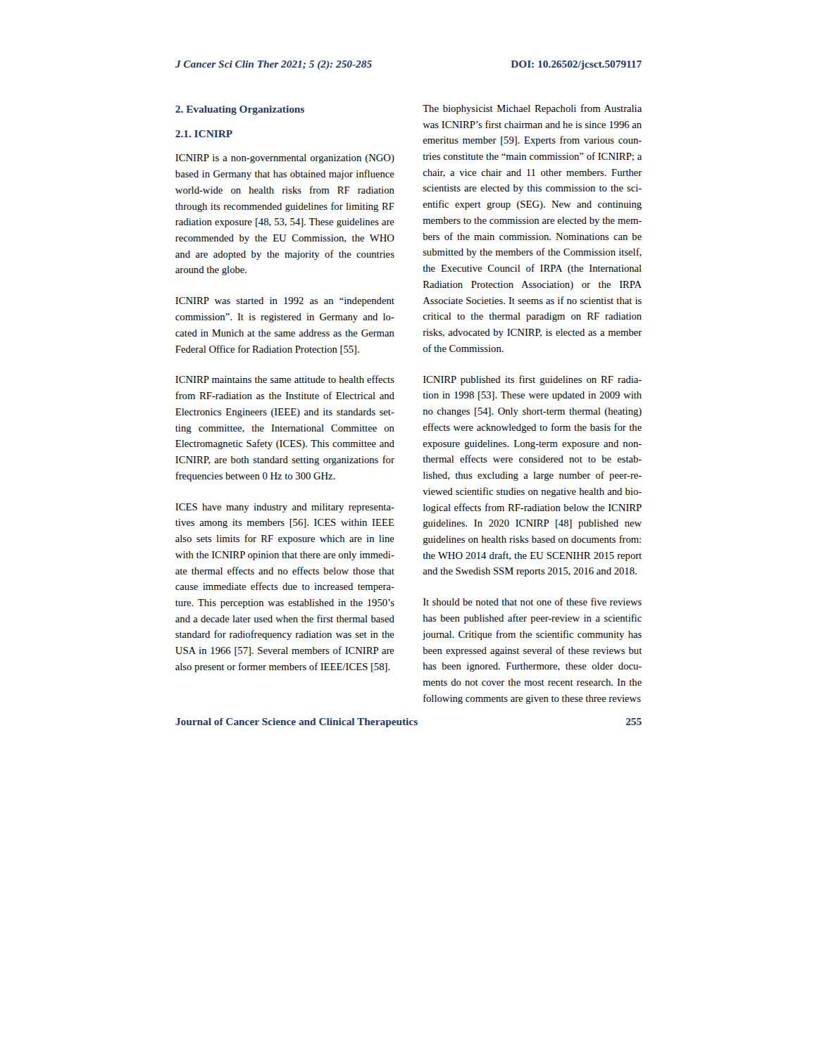J Cancer Sci Clin Ther 2021; 5 (2): 250-285
DOI: 10.26502/jcsct.5079117
2. Evaluating Organizations
2.1. ICNIRP
ICNIRP is a non-governmental organization (NGO) based in Germany that has obtained major influence world-wide on health risks from RF radiation through its recommended guidelines for limiting RF radiation exposure [48, 53, 54]. These guidelines are recommended by the EU Commission, the WHO and are adopted by the majority of the countries around the globe.
ICNIRP was started in 1992 as an “independent commission”. It is registered in Germany and located in Munich at the same address as the German Federal Office for Radiation Protection [55].
ICNIRP maintains the same attitude to health effects from RF-radiation as the Institute of Electrical and Electronics Engineers (IEEE) and its standards setting committee, the International Committee on Electromagnetic Safety (ICES). This committee and ICNIRP, are both standard setting organizations for frequencies between 0 Hz to 300 GHz.
ICES have many industry and military representatives among its members [56]. ICES within IEEE also sets limits for RF exposure which are in line with the ICNIRP opinion that there are only immediate thermal effects and no effects below those that cause immediate effects due to increased temperature. This perception was established in the 1950’s and a decade later used when the first thermal based standard for radiofrequency radiation was set in the USA in 1966 [57]. Several members of ICNIRP are also present or former members of IEEE/ICES [58].
The biophysicist Michael Repacholi from Australia was ICNIRP’s first chairman and he is since 1996 an emeritus member [59]. Experts from various countries constitute the “main commission” of ICNIRP; a chair, a vice chair and 11 other members. Further scientists are elected by this commission to the scientific expert group (SEG). New and continuing members to the commission are elected by the members of the main commission. Nominations can be submitted by the members of the Commission itself, the Executive Council of IRPA (the International Radiation Protection Association) or the IRPA Associate Societies. It seems as if no scientist that is critical to the thermal paradigm on RF radiation risks, advocated by ICNIRP, is elected as a member of the Commission.
ICNIRP published its first guidelines on RF radiation in 1998 [53]. These were updated in 2009 with no changes [54]. Only short-term thermal (heating) effects were acknowledged to form the basis for the exposure guidelines. Long-term exposure and non-thermal effects were considered not to be established, thus excluding a large number of peer-reviewed scientific studies on negative health and biological effects from RF-radiation below the ICNIRP guidelines. In 2020 ICNIRP [48] published new guidelines on health risks based on documents from: the WHO 2014 draft, the EU SCENIHR 2015 report and the Swedish SSM reports 2015, 2016 and 2018.
It should be noted that not one of these five reviews has been published after peer-review in a scientific journal. Critique from the scientific community has been expressed against several of these reviews but has been ignored. Furthermore, these older documents do not cover the most recent research. In the following comments are given to these three reviews
Journal of Cancer Science and Clinical Therapeutics
255